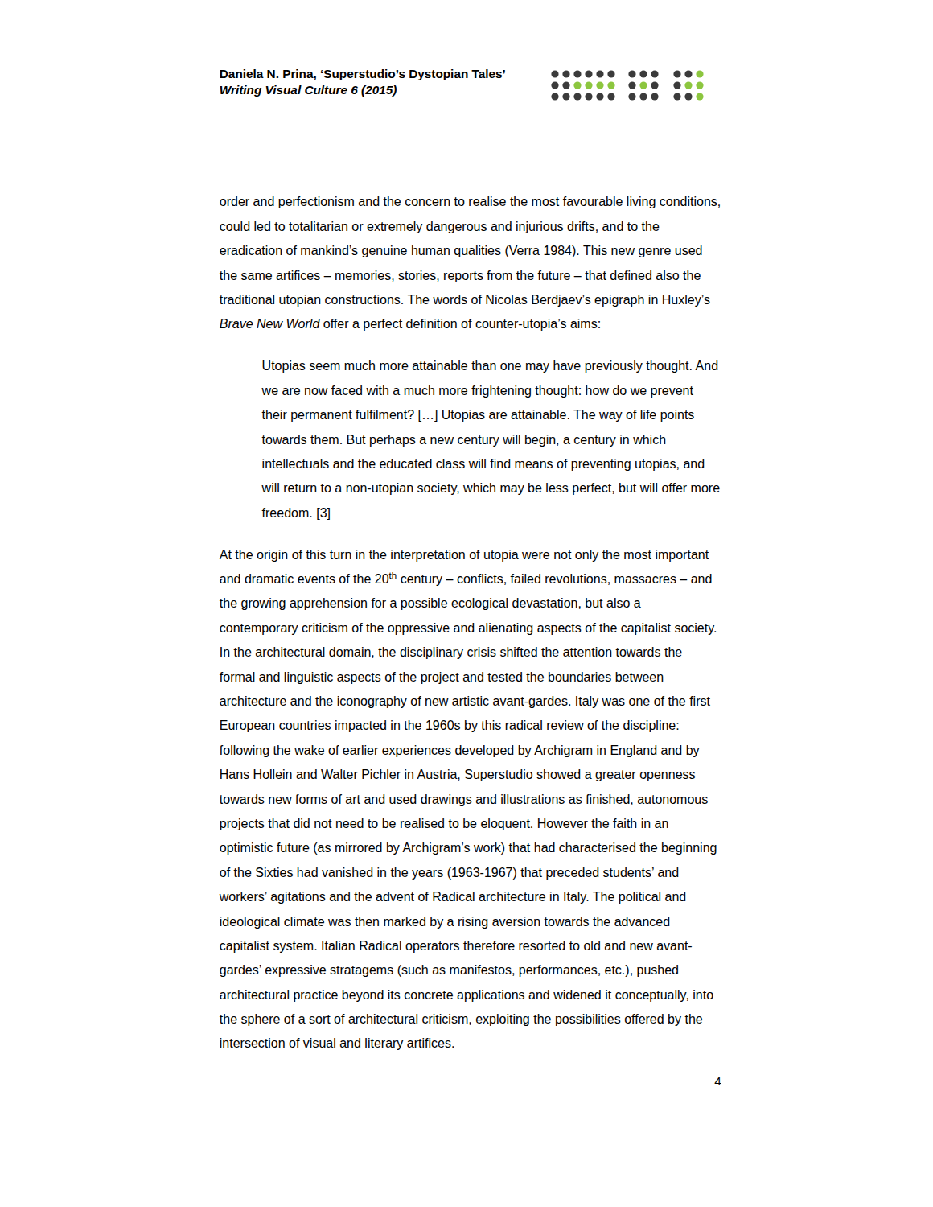Daniela N. Prina, ‘Superstudio’s Dystopian Tales’
Writing Visual Culture 6 (2015)
order and perfectionism and the concern to realise the most favourable living conditions, could led to totalitarian or extremely dangerous and injurious drifts, and to the eradication of mankind’s genuine human qualities (Verra 1984). This new genre used the same artifices – memories, stories, reports from the future – that defined also the traditional utopian constructions. The words of Nicolas Berdjaev’s epigraph in Huxley’s Brave New World offer a perfect definition of counter-utopia’s aims:
Utopias seem much more attainable than one may have previously thought. And we are now faced with a much more frightening thought: how do we prevent their permanent fulfilment? […] Utopias are attainable. The way of life points towards them. But perhaps a new century will begin, a century in which intellectuals and the educated class will find means of preventing utopias, and will return to a non-utopian society, which may be less perfect, but will offer more freedom. [3]
At the origin of this turn in the interpretation of utopia were not only the most important and dramatic events of the 20th century – conflicts, failed revolutions, massacres – and the growing apprehension for a possible ecological devastation, but also a contemporary criticism of the oppressive and alienating aspects of the capitalist society. In the architectural domain, the disciplinary crisis shifted the attention towards the formal and linguistic aspects of the project and tested the boundaries between architecture and the iconography of new artistic avant-gardes. Italy was one of the first European countries impacted in the 1960s by this radical review of the discipline: following the wake of earlier experiences developed by Archigram in England and by Hans Hollein and Walter Pichler in Austria, Superstudio showed a greater openness towards new forms of art and used drawings and illustrations as finished, autonomous projects that did not need to be realised to be eloquent. However the faith in an optimistic future (as mirrored by Archigram’s work) that had characterised the beginning of the Sixties had vanished in the years (1963-1967) that preceded students’ and workers’ agitations and the advent of Radical architecture in Italy. The political and ideological climate was then marked by a rising aversion towards the advanced capitalist system. Italian Radical operators therefore resorted to old and new avant-gardes’ expressive stratagems (such as manifestos, performances, etc.), pushed architectural practice beyond its concrete applications and widened it conceptually, into the sphere of a sort of architectural criticism, exploiting the possibilities offered by the intersection of visual and literary artifices.
4